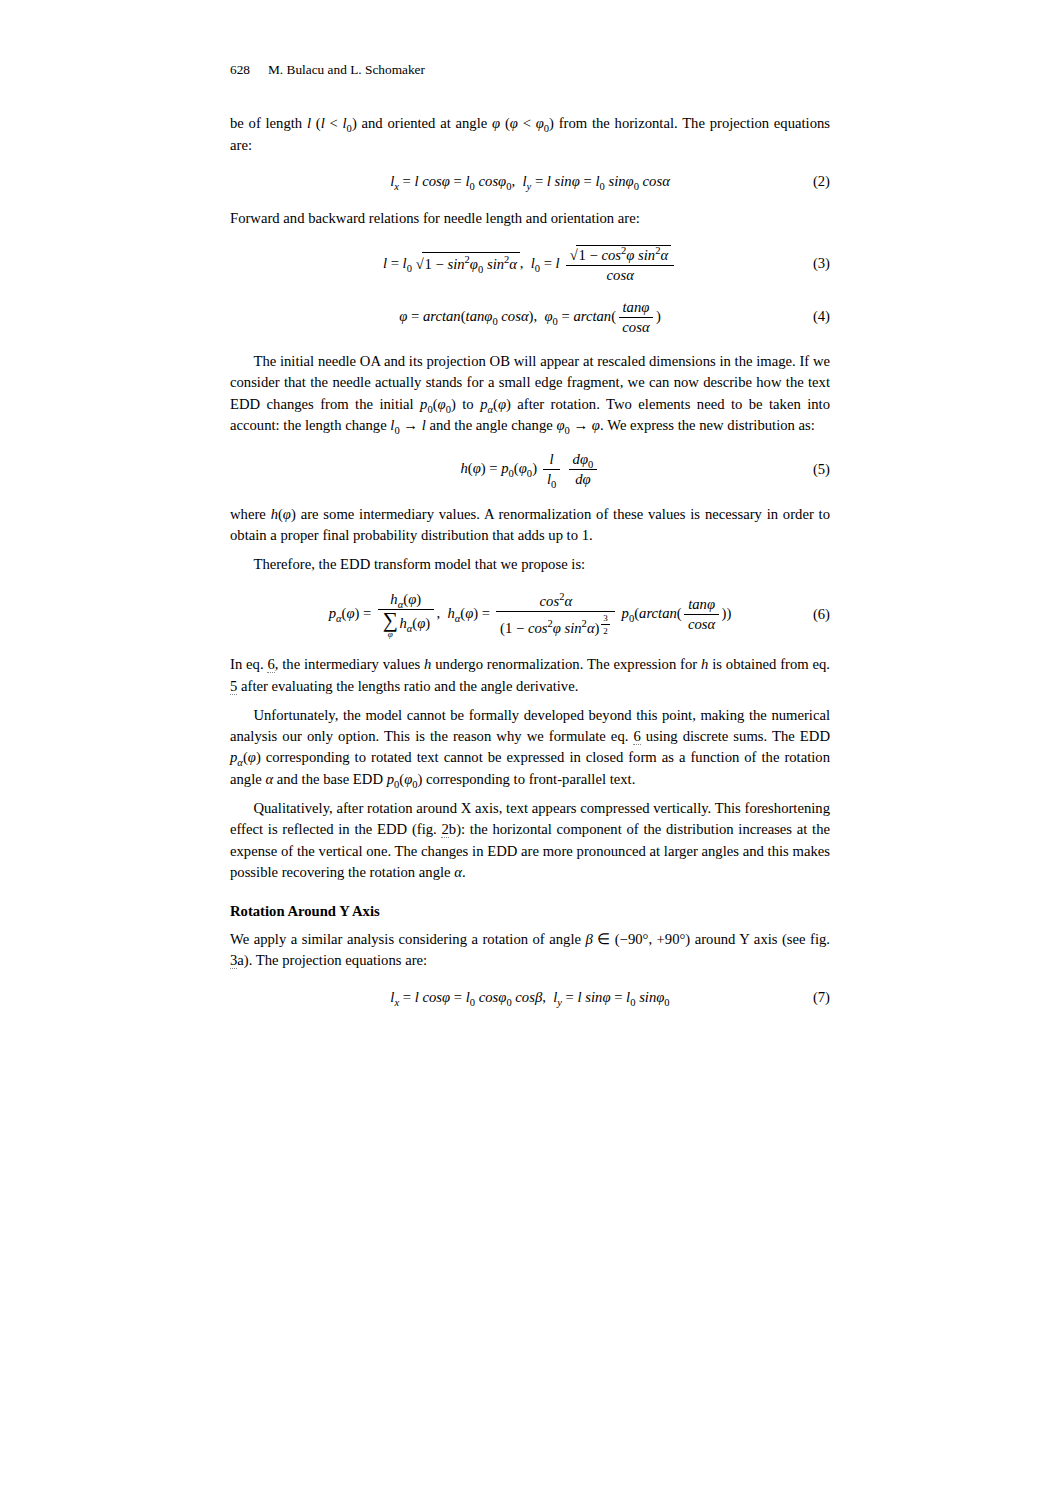628 M. Bulacu and L. Schomaker
be of length l (l < l0) and oriented at angle φ (φ < φ0) from the horizontal. The projection equations are:
lx = l cosφ = l0 cosφ0, ly = l sinφ = l0 sinφ0 cosα (2)
Forward and backward relations for needle length and orientation are:
l = l0 √1 − sin2φ0 sin2α, l0 = l √1 − cos2φ sin2α cosα (3)
φ = arctan(tanφ0 cosα), φ0 = arctan(tanφ cosα) (4)
The initial needle OA and its projection OB will appear at rescaled dimensions in the image. If we consider that the needle actually stands for a small edge fragment, we can now describe how the text EDD changes from the initial p0(φ0) to pα(φ) after rotation. Two elements need to be taken into account: the length change l0 → l and the angle change φ0 → φ. We express the new distribution as:
h(φ) = p0(φ0) ll0 dφ0 dφ (5)
where h(φ) are some intermediary values. A renormalization of these values is necessary in order to obtain a proper final probability distribution that adds up to 1.
Therefore, the EDD transform model that we propose is:
pα(φ) = hα(φ)∑φ hα(φ), hα(φ) = cos2α(1 − cos2φ sin2α)32 p0(arctan(tanφ cosα)) (6)
In eq. 6, the intermediary values h undergo renormalization. The expression for h is obtained from eq. 5 after evaluating the lengths ratio and the angle derivative.
Unfortunately, the model cannot be formally developed beyond this point, making the numerical analysis our only option. This is the reason why we formulate eq. 6 using discrete sums. The EDD pα(φ) corresponding to rotated text cannot be expressed in closed form as a function of the rotation angle α and the base EDD p0(φ0) corresponding to front-parallel text.
Qualitatively, after rotation around X axis, text appears compressed vertically. This foreshortening effect is reflected in the EDD (fig. 2b): the horizontal component of the distribution increases at the expense of the vertical one. The changes in EDD are more pronounced at larger angles and this makes possible recovering the rotation angle α.
Rotation Around Y Axis
We apply a similar analysis considering a rotation of angle β ∈ (−90°, +90°) around Y axis (see fig. 3a). The projection equations are:
lx = l cosφ = l0 cosφ0 cosβ, ly = l sinφ = l0 sinφ0 (7)